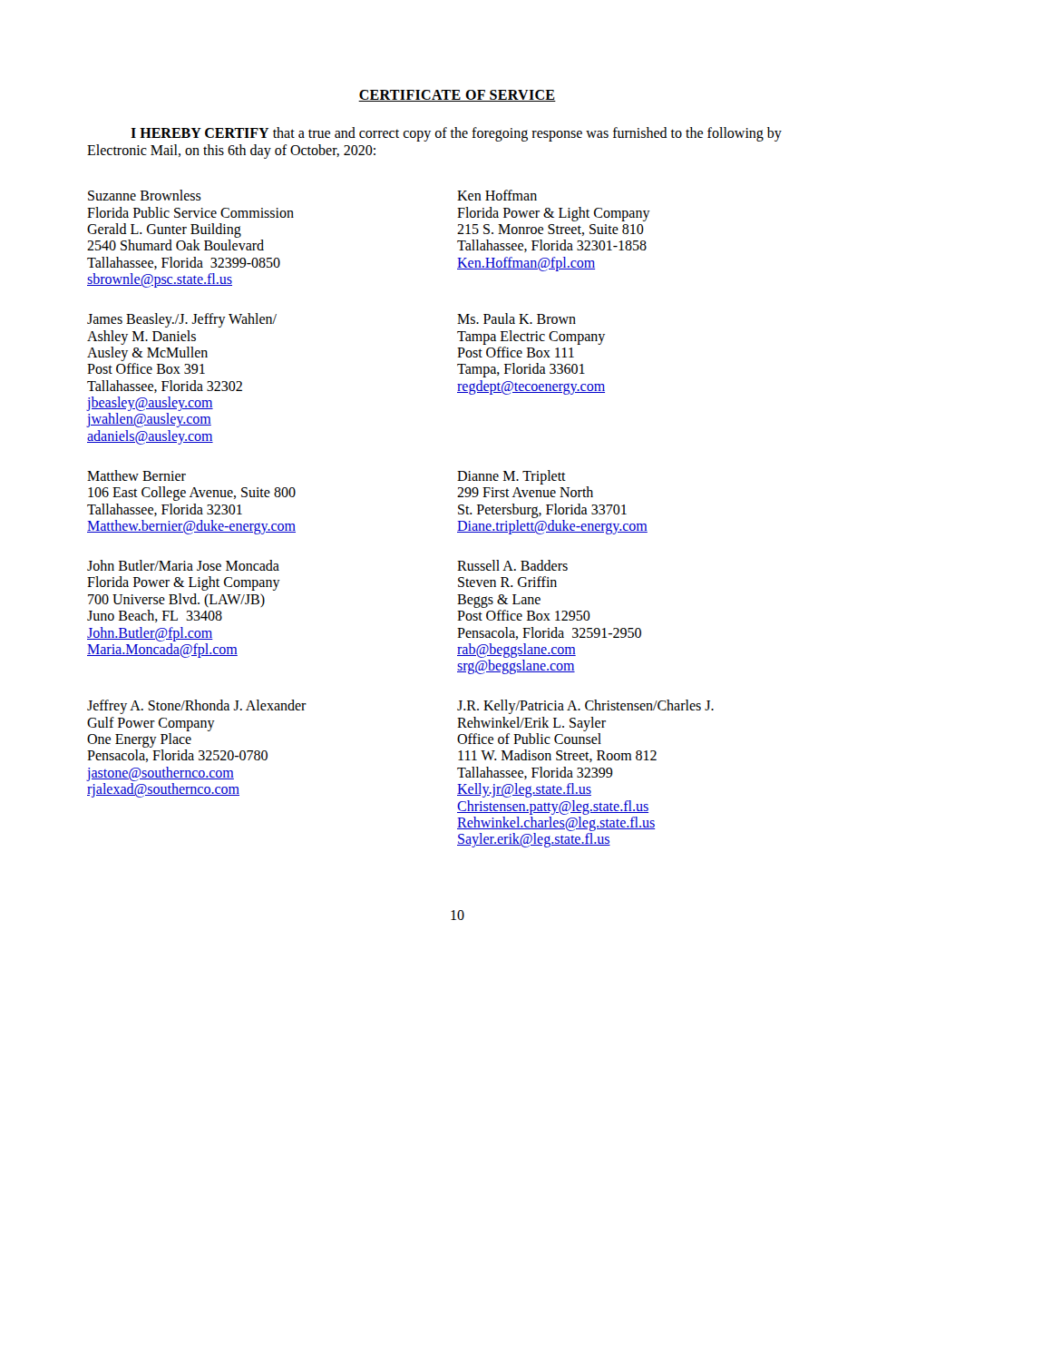CERTIFICATE OF SERVICE
I HEREBY CERTIFY that a true and correct copy of the foregoing response was furnished to the following by Electronic Mail, on this 6th day of October, 2020:
| Suzanne Brownless Florida Public Service Commission Gerald L. Gunter Building 2540 Shumard Oak Boulevard Tallahassee, Florida 32399-0850 sbrownle@psc.state.fl.us | Ken Hoffman Florida Power & Light Company 215 S. Monroe Street, Suite 810 Tallahassee, Florida 32301-1858 Ken.Hoffman@fpl.com |
| James Beasley./J. Jeffry Wahlen/ Ashley M. Daniels Ausley & McMullen Post Office Box 391 Tallahassee, Florida 32302 jbeasley@ausley.com jwahlen@ausley.com adaniels@ausley.com | Ms. Paula K. Brown Tampa Electric Company Post Office Box 111 Tampa, Florida 33601 regdept@tecoenergy.com |
| Matthew Bernier 106 East College Avenue, Suite 800 Tallahassee, Florida 32301 Matthew.bernier@duke-energy.com | Dianne M. Triplett 299 First Avenue North St. Petersburg, Florida 33701 Diane.triplett@duke-energy.com |
| John Butler/Maria Jose Moncada Florida Power & Light Company 700 Universe Blvd. (LAW/JB) Juno Beach, FL 33408 John.Butler@fpl.com Maria.Moncada@fpl.com | Russell A. Badders Steven R. Griffin Beggs & Lane Post Office Box 12950 Pensacola, Florida 32591-2950 rab@beggslane.com srg@beggslane.com |
| Jeffrey A. Stone/Rhonda J. Alexander Gulf Power Company One Energy Place Pensacola, Florida 32520-0780 jastone@southernco.com rjalexad@southernco.com | J.R. Kelly/Patricia A. Christensen/Charles J. Rehwinkel/Erik L. Sayler Office of Public Counsel 111 W. Madison Street, Room 812 Tallahassee, Florida 32399 Kelly.jr@leg.state.fl.us Christensen.patty@leg.state.fl.us Rehwinkel.charles@leg.state.fl.us Sayler.erik@leg.state.fl.us |
10